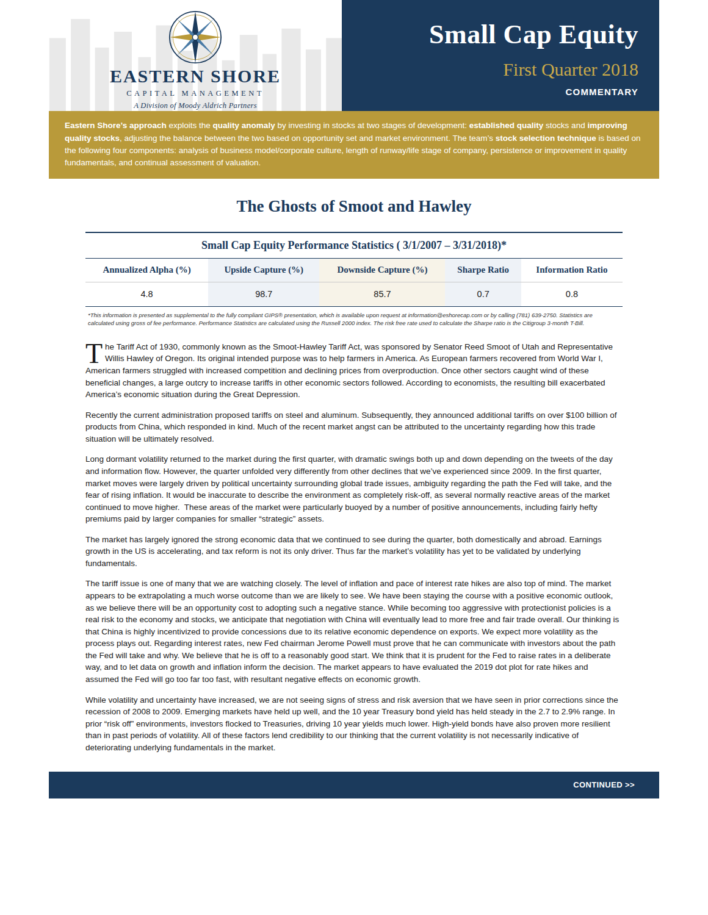EASTERN SHORE
CAPITAL MANAGEMENT
A Division of Moody Aldrich Partners
Small Cap Equity
First Quarter 2018
COMMENTARY
Eastern Shore’s approach exploits the quality anomaly by investing in stocks at two stages of development: established quality stocks and improving quality stocks, adjusting the balance between the two based on opportunity set and market environment. The team’s stock selection technique is based on the following four components: analysis of business model/corporate culture, length of runway/life stage of company, persistence or improvement in quality fundamentals, and continual assessment of valuation.
The Ghosts of Smoot and Hawley
Small Cap Equity Performance Statistics ( 3/1/2007 – 3/31/2018)*
| Annualized Alpha (%) | Upside Capture (%) | Downside Capture (%) | Sharpe Ratio | Information Ratio |
| --- | --- | --- | --- | --- |
| 4.8 | 98.7 | 85.7 | 0.7 | 0.8 |
*This information is presented as supplemental to the fully compliant GIPS® presentation, which is available upon request at information@eshorecap.com or by calling (781) 639-2750. Statistics are calculated using gross of fee performance. Performance Statistics are calculated using the Russell 2000 index. The risk free rate used to calculate the Sharpe ratio is the Citigroup 3-month T-Bill.
The Tariff Act of 1930, commonly known as the Smoot-Hawley Tariff Act, was sponsored by Senator Reed Smoot of Utah and Representative Willis Hawley of Oregon. Its original intended purpose was to help farmers in America. As European farmers recovered from World War I, American farmers struggled with increased competition and declining prices from overproduction. Once other sectors caught wind of these beneficial changes, a large outcry to increase tariffs in other economic sectors followed. According to economists, the resulting bill exacerbated America’s economic situation during the Great Depression.
Recently the current administration proposed tariffs on steel and aluminum. Subsequently, they announced additional tariffs on over $100 billion of products from China, which responded in kind. Much of the recent market angst can be attributed to the uncertainty regarding how this trade situation will be ultimately resolved.
Long dormant volatility returned to the market during the first quarter, with dramatic swings both up and down depending on the tweets of the day and information flow. However, the quarter unfolded very differently from other declines that we’ve experienced since 2009. In the first quarter, market moves were largely driven by political uncertainty surrounding global trade issues, ambiguity regarding the path the Fed will take, and the fear of rising inflation. It would be inaccurate to describe the environment as completely risk-off, as several normally reactive areas of the market continued to move higher. These areas of the market were particularly buoyed by a number of positive announcements, including fairly hefty premiums paid by larger companies for smaller “strategic” assets.
The market has largely ignored the strong economic data that we continued to see during the quarter, both domestically and abroad. Earnings growth in the US is accelerating, and tax reform is not its only driver. Thus far the market’s volatility has yet to be validated by underlying fundamentals.
The tariff issue is one of many that we are watching closely. The level of inflation and pace of interest rate hikes are also top of mind. The market appears to be extrapolating a much worse outcome than we are likely to see. We have been staying the course with a positive economic outlook, as we believe there will be an opportunity cost to adopting such a negative stance. While becoming too aggressive with protectionist policies is a real risk to the economy and stocks, we anticipate that negotiation with China will eventually lead to more free and fair trade overall. Our thinking is that China is highly incentivized to provide concessions due to its relative economic dependence on exports. We expect more volatility as the process plays out. Regarding interest rates, new Fed chairman Jerome Powell must prove that he can communicate with investors about the path the Fed will take and why. We believe that he is off to a reasonably good start. We think that it is prudent for the Fed to raise rates in a deliberate way, and to let data on growth and inflation inform the decision. The market appears to have evaluated the 2019 dot plot for rate hikes and assumed the Fed will go too far too fast, with resultant negative effects on economic growth.
While volatility and uncertainty have increased, we are not seeing signs of stress and risk aversion that we have seen in prior corrections since the recession of 2008 to 2009. Emerging markets have held up well, and the 10 year Treasury bond yield has held steady in the 2.7 to 2.9% range. In prior “risk off” environments, investors flocked to Treasuries, driving 10 year yields much lower. High-yield bonds have also proven more resilient than in past periods of volatility. All of these factors lend credibility to our thinking that the current volatility is not necessarily indicative of deteriorating underlying fundamentals in the market.
CONTINUED >>